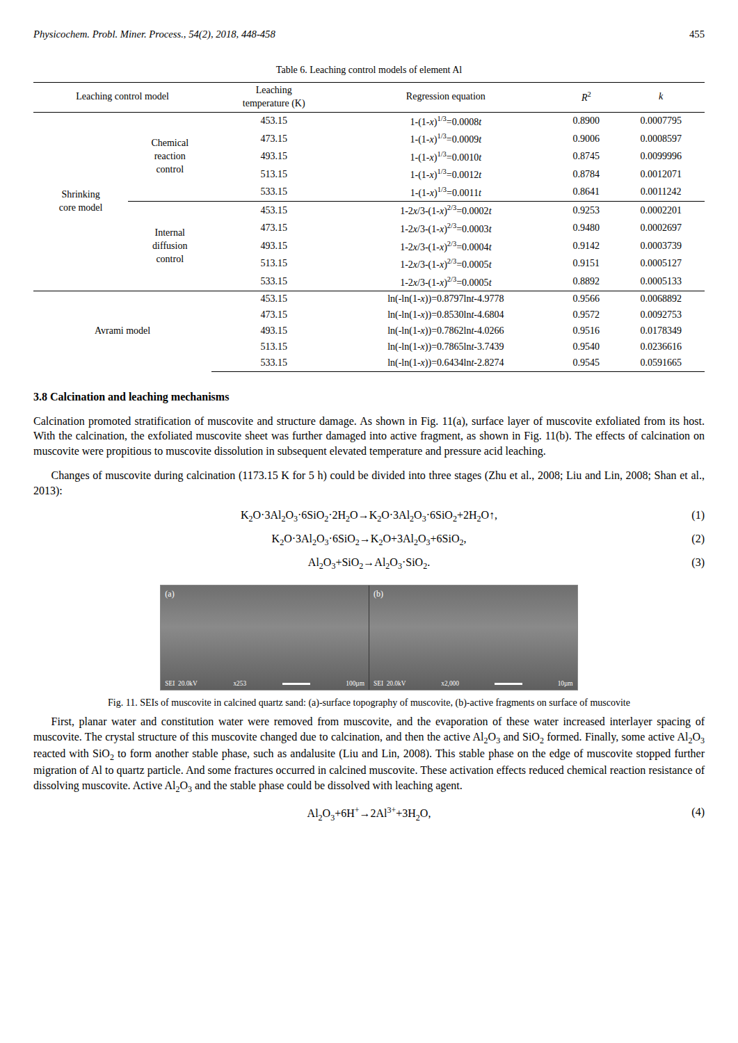Physicochem. Probl. Miner. Process., 54(2), 2018, 448-458
455
Table 6. Leaching control models of element Al
| Leaching control model | Leaching temperature (K) | Regression equation | R 2 | k |
| --- | --- | --- | --- | --- |
| Shrinking core model | Chemical reaction control | 453.15 | 1-(1- x ) 1/3 =0.0008 t | 0.8900 | 0.0007795 |
| 473.15 | 1-(1- x ) 1/3 =0.0009 t | 0.9006 | 0.0008597 |
| 493.15 | 1-(1- x ) 1/3 =0.0010 t | 0.8745 | 0.0099996 |
| 513.15 | 1-(1- x ) 1/3 =0.0012 t | 0.8784 | 0.0012071 |
| 533.15 | 1-(1- x ) 1/3 =0.0011 t | 0.8641 | 0.0011242 |
| Internal diffusion control | 453.15 | 1-2 x /3-(1- x ) 2/3 =0.0002 t | 0.9253 | 0.0002201 |
| 473.15 | 1-2 x /3-(1- x ) 2/3 =0.0003 t | 0.9480 | 0.0002697 |
| 493.15 | 1-2 x /3-(1- x ) 2/3 =0.0004 t | 0.9142 | 0.0003739 |
| 513.15 | 1-2 x /3-(1- x ) 2/3 =0.0005 t | 0.9151 | 0.0005127 |
| 533.15 | 1-2 x /3-(1- x ) 2/3 =0.0005 t | 0.8892 | 0.0005133 |
| Avrami model | 453.15 | ln(-ln(1- x ))=0.8797ln t -4.9778 | 0.9566 | 0.0068892 |
| 473.15 | ln(-ln(1- x ))=0.8530ln t -4.6804 | 0.9572 | 0.0092753 |
| 493.15 | ln(-ln(1- x ))=0.7862ln t -4.0266 | 0.9516 | 0.0178349 |
| 513.15 | ln(-ln(1- x ))=0.7865ln t -3.7439 | 0.9540 | 0.0236616 |
| 533.15 | ln(-ln(1- x ))=0.6434ln t -2.8274 | 0.9545 | 0.0591665 |
3.8 Calcination and leaching mechanisms
Calcination promoted stratification of muscovite and structure damage. As shown in Fig. 11(a), surface layer of muscovite exfoliated from its host. With the calcination, the exfoliated muscovite sheet was further damaged into active fragment, as shown in Fig. 11(b). The effects of calcination on muscovite were propitious to muscovite dissolution in subsequent elevated temperature and pressure acid leaching.
Changes of muscovite during calcination (1173.15 K for 5 h) could be divided into three stages (Zhu et al., 2008; Liu and Lin, 2008; Shan et al., 2013):
K2O·3Al2O3·6SiO2·2H2O→K2O·3Al2O3·6SiO2+2H2O↑,
(1)
K2O·3Al2O3·6SiO2→K2O+3Al2O3+6SiO2,
(2)
Al2O3+SiO2→Al2O3·SiO2.
(3)
(a)
SEI 20.0kV x253 100µm
(b)
SEI 20.0kV x2,000 10µm
Fig. 11. SEIs of muscovite in calcined quartz sand: (a)-surface topography of muscovite, (b)-active fragments on surface of muscovite
First, planar water and constitution water were removed from muscovite, and the evaporation of these water increased interlayer spacing of muscovite. The crystal structure of this muscovite changed due to calcination, and then the active Al2O3 and SiO2 formed. Finally, some active Al2O3 reacted with SiO2 to form another stable phase, such as andalusite (Liu and Lin, 2008). This stable phase on the edge of muscovite stopped further migration of Al to quartz particle. And some fractures occurred in calcined muscovite. These activation effects reduced chemical reaction resistance of dissolving muscovite. Active Al2O3 and the stable phase could be dissolved with leaching agent.
Al2O3+6H+→2Al3++3H2O,
(4)